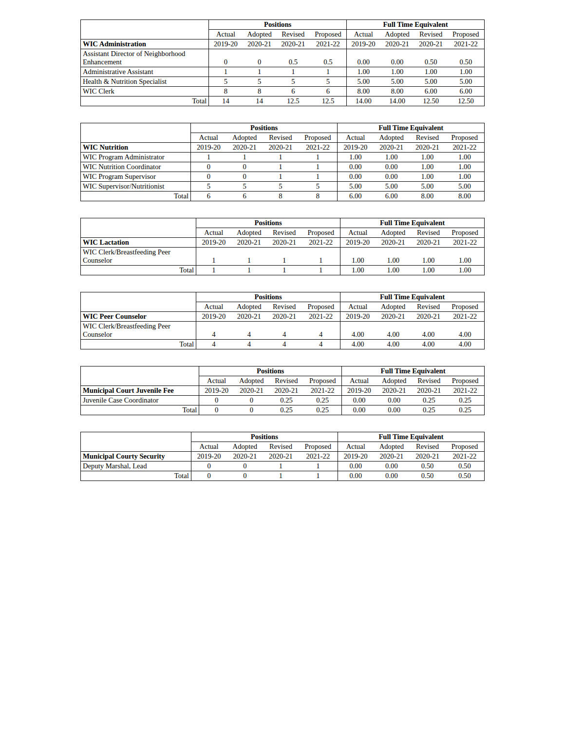| | Positions | Full Time Equivalent |
| Actual | Adopted | Revised | Proposed | Actual | Adopted | Revised | Proposed |
| WIC Administration | 2019-20 | 2020-21 | 2020-21 | 2021-22 | 2019-20 | 2020-21 | 2020-21 | 2021-22 |
| Assistant Director of Neighborhood Enhancement | 0 | 0 | 0.5 | 0.5 | 0.00 | 0.00 | 0.50 | 0.50 |
| Administrative Assistant | 1 | 1 | 1 | 1 | 1.00 | 1.00 | 1.00 | 1.00 |
| Health & Nutrition Specialist | 5 | 5 | 5 | 5 | 5.00 | 5.00 | 5.00 | 5.00 |
| WIC Clerk | 8 | 8 | 6 | 6 | 8.00 | 8.00 | 6.00 | 6.00 |
| Total | 14 | 14 | 12.5 | 12.5 | 14.00 | 14.00 | 12.50 | 12.50 |
| | Positions | Full Time Equivalent |
| Actual | Adopted | Revised | Proposed | Actual | Adopted | Revised | Proposed |
| WIC Nutrition | 2019-20 | 2020-21 | 2020-21 | 2021-22 | 2019-20 | 2020-21 | 2020-21 | 2021-22 |
| WIC Program Administrator | 1 | 1 | 1 | 1 | 1.00 | 1.00 | 1.00 | 1.00 |
| WIC Nutrition Coordinator | 0 | 0 | 1 | 1 | 0.00 | 0.00 | 1.00 | 1.00 |
| WIC Program Supervisor | 0 | 0 | 1 | 1 | 0.00 | 0.00 | 1.00 | 1.00 |
| WIC Supervisor/Nutritionist | 5 | 5 | 5 | 5 | 5.00 | 5.00 | 5.00 | 5.00 |
| Total | 6 | 6 | 8 | 8 | 6.00 | 6.00 | 8.00 | 8.00 |
| | Positions | Full Time Equivalent |
| Actual | Adopted | Revised | Proposed | Actual | Adopted | Revised | Proposed |
| WIC Lactation | 2019-20 | 2020-21 | 2020-21 | 2021-22 | 2019-20 | 2020-21 | 2020-21 | 2021-22 |
| WIC Clerk/Breastfeeding Peer Counselor | 1 | 1 | 1 | 1 | 1.00 | 1.00 | 1.00 | 1.00 |
| Total | 1 | 1 | 1 | 1 | 1.00 | 1.00 | 1.00 | 1.00 |
| | Positions | Full Time Equivalent |
| Actual | Adopted | Revised | Proposed | Actual | Adopted | Revised | Proposed |
| WIC Peer Counselor | 2019-20 | 2020-21 | 2020-21 | 2021-22 | 2019-20 | 2020-21 | 2020-21 | 2021-22 |
| WIC Clerk/Breastfeeding Peer Counselor | 4 | 4 | 4 | 4 | 4.00 | 4.00 | 4.00 | 4.00 |
| Total | 4 | 4 | 4 | 4 | 4.00 | 4.00 | 4.00 | 4.00 |
| | Positions | Full Time Equivalent |
| Actual | Adopted | Revised | Proposed | Actual | Adopted | Revised | Proposed |
| Municipal Court Juvenile Fee | 2019-20 | 2020-21 | 2020-21 | 2021-22 | 2019-20 | 2020-21 | 2020-21 | 2021-22 |
| Juvenile Case Coordinator | 0 | 0 | 0.25 | 0.25 | 0.00 | 0.00 | 0.25 | 0.25 |
| Total | 0 | 0 | 0.25 | 0.25 | 0.00 | 0.00 | 0.25 | 0.25 |
| | Positions | Full Time Equivalent |
| Actual | Adopted | Revised | Proposed | Actual | Adopted | Revised | Proposed |
| Municipal Courty Security | 2019-20 | 2020-21 | 2020-21 | 2021-22 | 2019-20 | 2020-21 | 2020-21 | 2021-22 |
| Deputy Marshal, Lead | 0 | 0 | 1 | 1 | 0.00 | 0.00 | 0.50 | 0.50 |
| Total | 0 | 0 | 1 | 1 | 0.00 | 0.00 | 0.50 | 0.50 |